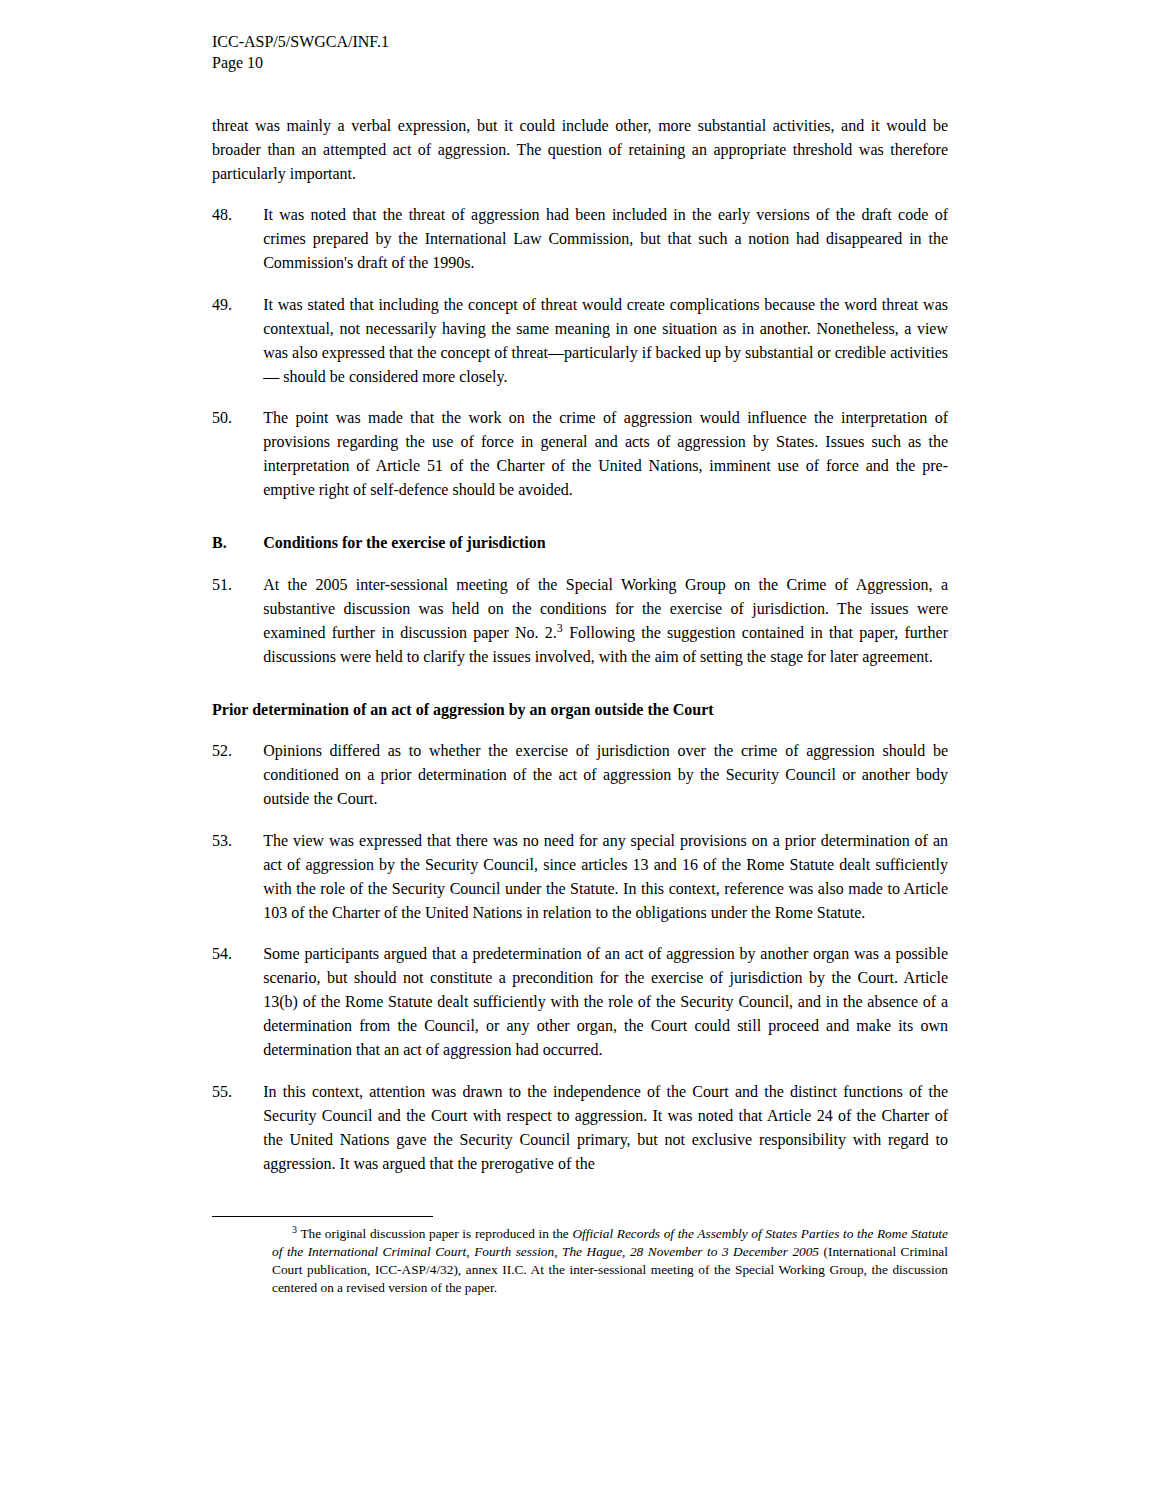ICC-ASP/5/SWGCA/INF.1
Page 10
threat was mainly a verbal expression, but it could include other, more substantial activities, and it would be broader than an attempted act of aggression. The question of retaining an appropriate threshold was therefore particularly important.
48.
It was noted that the threat of aggression had been included in the early versions of the draft code of crimes prepared by the International Law Commission, but that such a notion had disappeared in the Commission's draft of the 1990s.
49.
It was stated that including the concept of threat would create complications because the word threat was contextual, not necessarily having the same meaning in one situation as in another. Nonetheless, a view was also expressed that the concept of threat—particularly if backed up by substantial or credible activities— should be considered more closely.
50.
The point was made that the work on the crime of aggression would influence the interpretation of provisions regarding the use of force in general and acts of aggression by States. Issues such as the interpretation of Article 51 of the Charter of the United Nations, imminent use of force and the pre-emptive right of self-defence should be avoided.
B. Conditions for the exercise of jurisdiction
51.
At the 2005 inter-sessional meeting of the Special Working Group on the Crime of Aggression, a substantive discussion was held on the conditions for the exercise of jurisdiction. The issues were examined further in discussion paper No. 2.3 Following the suggestion contained in that paper, further discussions were held to clarify the issues involved, with the aim of setting the stage for later agreement.
Prior determination of an act of aggression by an organ outside the Court
52.
Opinions differed as to whether the exercise of jurisdiction over the crime of aggression should be conditioned on a prior determination of the act of aggression by the Security Council or another body outside the Court.
53.
The view was expressed that there was no need for any special provisions on a prior determination of an act of aggression by the Security Council, since articles 13 and 16 of the Rome Statute dealt sufficiently with the role of the Security Council under the Statute. In this context, reference was also made to Article 103 of the Charter of the United Nations in relation to the obligations under the Rome Statute.
54.
Some participants argued that a predetermination of an act of aggression by another organ was a possible scenario, but should not constitute a precondition for the exercise of jurisdiction by the Court. Article 13(b) of the Rome Statute dealt sufficiently with the role of the Security Council, and in the absence of a determination from the Council, or any other organ, the Court could still proceed and make its own determination that an act of aggression had occurred.
55.
In this context, attention was drawn to the independence of the Court and the distinct functions of the Security Council and the Court with respect to aggression. It was noted that Article 24 of the Charter of the United Nations gave the Security Council primary, but not exclusive responsibility with regard to aggression. It was argued that the prerogative of the
3 The original discussion paper is reproduced in the Official Records of the Assembly of States Parties to the Rome Statute of the International Criminal Court, Fourth session, The Hague, 28 November to 3 December 2005 (International Criminal Court publication, ICC-ASP/4/32), annex II.C. At the inter-sessional meeting of the Special Working Group, the discussion centered on a revised version of the paper.